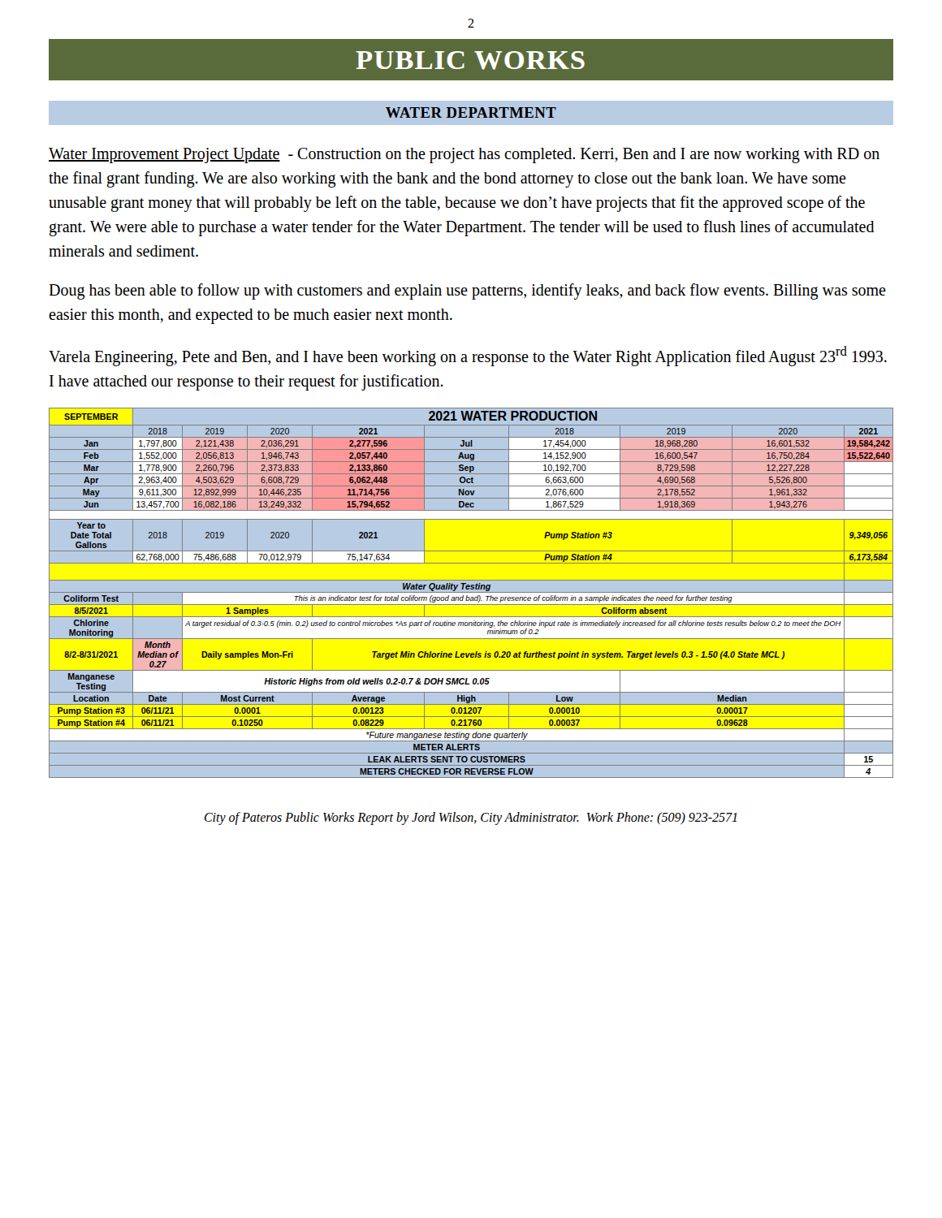2
PUBLIC WORKS
WATER DEPARTMENT
Water Improvement Project Update - Construction on the project has completed. Kerri, Ben and I are now working with RD on the final grant funding. We are also working with the bank and the bond attorney to close out the bank loan. We have some unusable grant money that will probably be left on the table, because we don’t have projects that fit the approved scope of the grant. We were able to purchase a water tender for the Water Department. The tender will be used to flush lines of accumulated minerals and sediment.
Doug has been able to follow up with customers and explain use patterns, identify leaks, and back flow events. Billing was some easier this month, and expected to be much easier next month.
Varela Engineering, Pete and Ben, and I have been working on a response to the Water Right Application filed August 23rd 1993. I have attached our response to their request for justification.
| SEPTEMBER | 2021 WATER PRODUCTION |
| | 2018 | 2019 | 2020 | 2021 | | 2018 | 2019 | 2020 | 2021 |
| Jan | 1,797,800 | 2,121,438 | 2,036,291 | 2,277,596 | Jul | 17,454,000 | 18,968,280 | 16,601,532 | 19,584,242 |
| Feb | 1,552,000 | 2,056,813 | 1,946,743 | 2,057,440 | Aug | 14,152,900 | 16,600,547 | 16,750,284 | 15,522,640 |
| Mar | 1,778,900 | 2,260,796 | 2,373,833 | 2,133,860 | Sep | 10,192,700 | 8,729,598 | 12,227,228 | |
| Apr | 2,963,400 | 4,503,629 | 6,608,729 | 6,062,448 | Oct | 6,663,600 | 4,690,568 | 5,526,800 | |
| May | 9,611,300 | 12,892,999 | 10,446,235 | 11,714,756 | Nov | 2,076,600 | 2,178,552 | 1,961,332 | |
| Jun | 13,457,700 | 16,082,186 | 13,249,332 | 15,794,652 | Dec | 1,867,529 | 1,918,369 | 1,943,276 | |
| Year to Date Total Gallons | 2018 | 2019 | 2020 | 2021 | Pump Station #3 | | 9,349,056 |
| | 62,768,000 | 75,486,688 | 70,012,979 | 75,147,634 | Pump Station #4 | | 6,173,584 |
| Water Quality Testing | |
| Coliform Test | | This is an indicator test for total coliform (good and bad). The presence of coliform in a sample indicates the need for further testing | |
| 8/5/2021 | | 1 Samples | | Coliform absent | |
| Chlorine Monitoring | | A target residual of 0.3-0.5 (min. 0.2) used to control microbes *As part of routine monitoring, the chlorine input rate is immediately increased for all chlorine tests results below 0.2 to meet the DOH minimum of 0.2 | |
| 8/2-8/31/2021 | Month Median of 0.27 | Daily samples Mon-Fri | Target Min Chlorine Levels is 0.20 at furthest point in system. Target levels 0.3 - 1.50 (4.0 State MCL ) | |
| Manganese Testing | Historic Highs from old wells 0.2-0.7 & DOH SMCL 0.05 | | |
| Location | Date | Most Current | Average | High | Low | Median | |
| Pump Station #3 | 06/11/21 | 0.0001 | 0.00123 | 0.01207 | 0.00010 | 0.00017 | |
| Pump Station #4 | 06/11/21 | 0.10250 | 0.08229 | 0.21760 | 0.00037 | 0.09628 | |
| *Future manganese testing done quarterly | |
| METER ALERTS | |
| LEAK ALERTS SENT TO CUSTOMERS | 15 |
| METERS CHECKED FOR REVERSE FLOW | 4 |
City of Pateros Public Works Report by Jord Wilson, City Administrator. Work Phone: (509) 923-2571